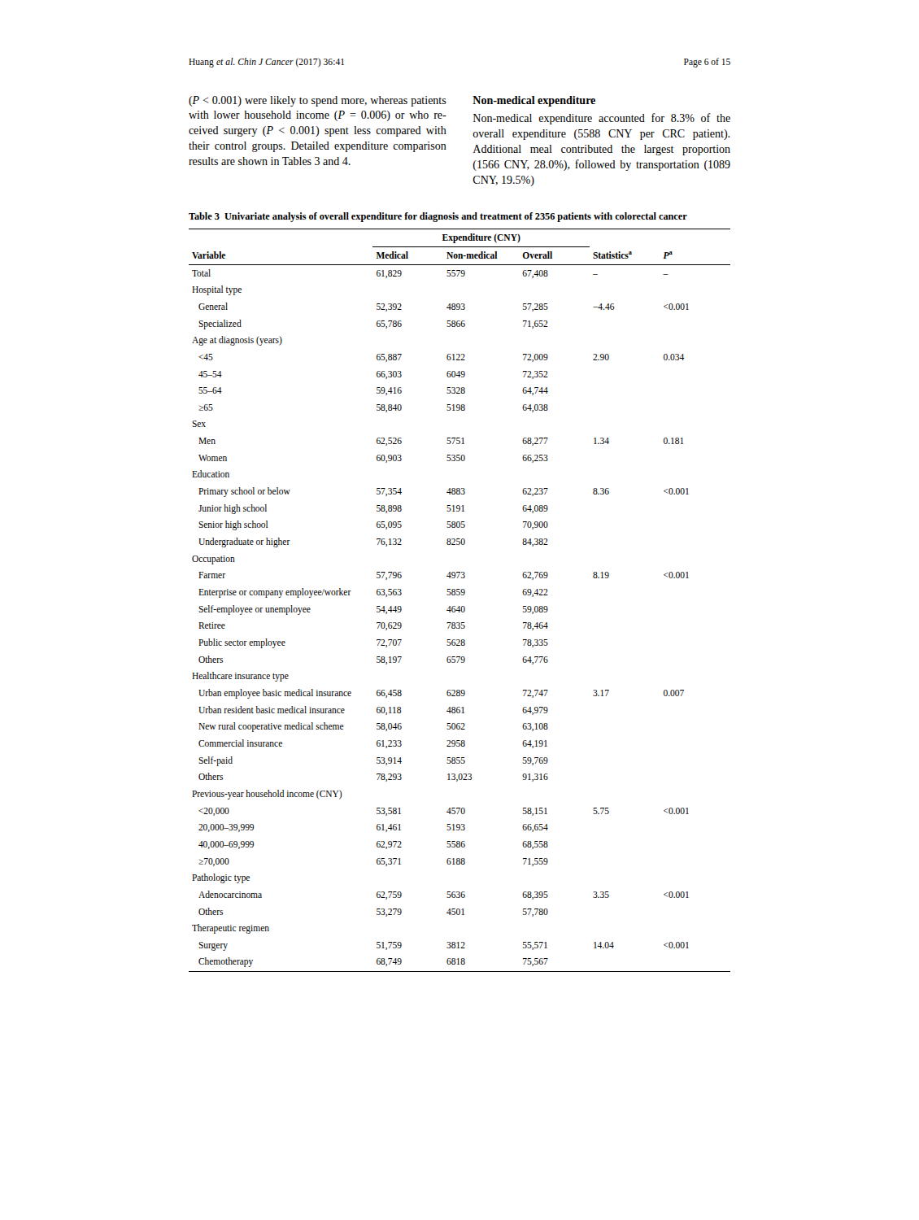Huang et al. Chin J Cancer (2017) 36:41
Page 6 of 15
(P < 0.001) were likely to spend more, whereas patients with lower household income (P = 0.006) or who received surgery (P < 0.001) spent less compared with their control groups. Detailed expenditure comparison results are shown in Tables 3 and 4.
Non-medical expenditure
Non-medical expenditure accounted for 8.3% of the overall expenditure (5588 CNY per CRC patient). Additional meal contributed the largest proportion (1566 CNY, 28.0%), followed by transportation (1089 CNY, 19.5%)
Table 3 Univariate analysis of overall expenditure for diagnosis and treatment of 2356 patients with colorectal cancer
| Variable | Expenditure (CNY) | Statistics a | P a |
| --- | --- | --- | --- |
| Medical | Non-medical | Overall |
| Total | 61,829 | 5579 | 67,408 | – | – |
| Hospital type | | | | | |
| General | 52,392 | 4893 | 57,285 | −4.46 | <0.001 |
| Specialized | 65,786 | 5866 | 71,652 | | |
| Age at diagnosis (years) | | | | | |
| <45 | 65,887 | 6122 | 72,009 | 2.90 | 0.034 |
| 45–54 | 66,303 | 6049 | 72,352 | | |
| 55–64 | 59,416 | 5328 | 64,744 | | |
| ≥65 | 58,840 | 5198 | 64,038 | | |
| Sex | | | | | |
| Men | 62,526 | 5751 | 68,277 | 1.34 | 0.181 |
| Women | 60,903 | 5350 | 66,253 | | |
| Education | | | | | |
| Primary school or below | 57,354 | 4883 | 62,237 | 8.36 | <0.001 |
| Junior high school | 58,898 | 5191 | 64,089 | | |
| Senior high school | 65,095 | 5805 | 70,900 | | |
| Undergraduate or higher | 76,132 | 8250 | 84,382 | | |
| Occupation | | | | | |
| Farmer | 57,796 | 4973 | 62,769 | 8.19 | <0.001 |
| Enterprise or company employee/worker | 63,563 | 5859 | 69,422 | | |
| Self-employee or unemployee | 54,449 | 4640 | 59,089 | | |
| Retiree | 70,629 | 7835 | 78,464 | | |
| Public sector employee | 72,707 | 5628 | 78,335 | | |
| Others | 58,197 | 6579 | 64,776 | | |
| Healthcare insurance type | | | | | |
| Urban employee basic medical insurance | 66,458 | 6289 | 72,747 | 3.17 | 0.007 |
| Urban resident basic medical insurance | 60,118 | 4861 | 64,979 | | |
| New rural cooperative medical scheme | 58,046 | 5062 | 63,108 | | |
| Commercial insurance | 61,233 | 2958 | 64,191 | | |
| Self-paid | 53,914 | 5855 | 59,769 | | |
| Others | 78,293 | 13,023 | 91,316 | | |
| Previous-year household income (CNY) | | | | | |
| <20,000 | 53,581 | 4570 | 58,151 | 5.75 | <0.001 |
| 20,000–39,999 | 61,461 | 5193 | 66,654 | | |
| 40,000–69,999 | 62,972 | 5586 | 68,558 | | |
| ≥70,000 | 65,371 | 6188 | 71,559 | | |
| Pathologic type | | | | | |
| Adenocarcinoma | 62,759 | 5636 | 68,395 | 3.35 | <0.001 |
| Others | 53,279 | 4501 | 57,780 | | |
| Therapeutic regimen | | | | | |
| Surgery | 51,759 | 3812 | 55,571 | 14.04 | <0.001 |
| Chemotherapy | 68,749 | 6818 | 75,567 | | |